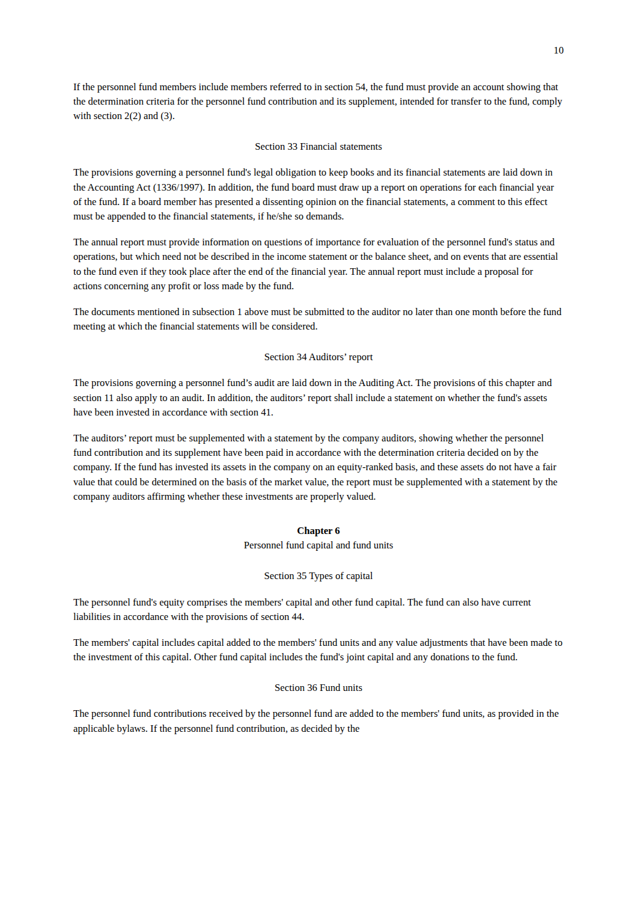10
If the personnel fund members include members referred to in section 54, the fund must provide an account showing that the determination criteria for the personnel fund contribution and its supplement, intended for transfer to the fund, comply with section 2(2) and (3).
Section 33 Financial statements
The provisions governing a personnel fund's legal obligation to keep books and its financial statements are laid down in the Accounting Act (1336/1997). In addition, the fund board must draw up a report on operations for each financial year of the fund. If a board member has presented a dissenting opinion on the financial statements, a comment to this effect must be appended to the financial statements, if he/she so demands.
The annual report must provide information on questions of importance for evaluation of the personnel fund's status and operations, but which need not be described in the income statement or the balance sheet, and on events that are essential to the fund even if they took place after the end of the financial year. The annual report must include a proposal for actions concerning any profit or loss made by the fund.
The documents mentioned in subsection 1 above must be submitted to the auditor no later than one month before the fund meeting at which the financial statements will be considered.
Section 34 Auditors’ report
The provisions governing a personnel fund’s audit are laid down in the Auditing Act. The provisions of this chapter and section 11 also apply to an audit. In addition, the auditors’ report shall include a statement on whether the fund's assets have been invested in accordance with section 41.
The auditors’ report must be supplemented with a statement by the company auditors, showing whether the personnel fund contribution and its supplement have been paid in accordance with the determination criteria decided on by the company. If the fund has invested its assets in the company on an equity-ranked basis, and these assets do not have a fair value that could be determined on the basis of the market value, the report must be supplemented with a statement by the company auditors affirming whether these investments are properly valued.
Chapter 6
Personnel fund capital and fund units
Section 35 Types of capital
The personnel fund's equity comprises the members' capital and other fund capital. The fund can also have current liabilities in accordance with the provisions of section 44.
The members' capital includes capital added to the members' fund units and any value adjustments that have been made to the investment of this capital. Other fund capital includes the fund's joint capital and any donations to the fund.
Section 36 Fund units
The personnel fund contributions received by the personnel fund are added to the members' fund units, as provided in the applicable bylaws. If the personnel fund contribution, as decided by the